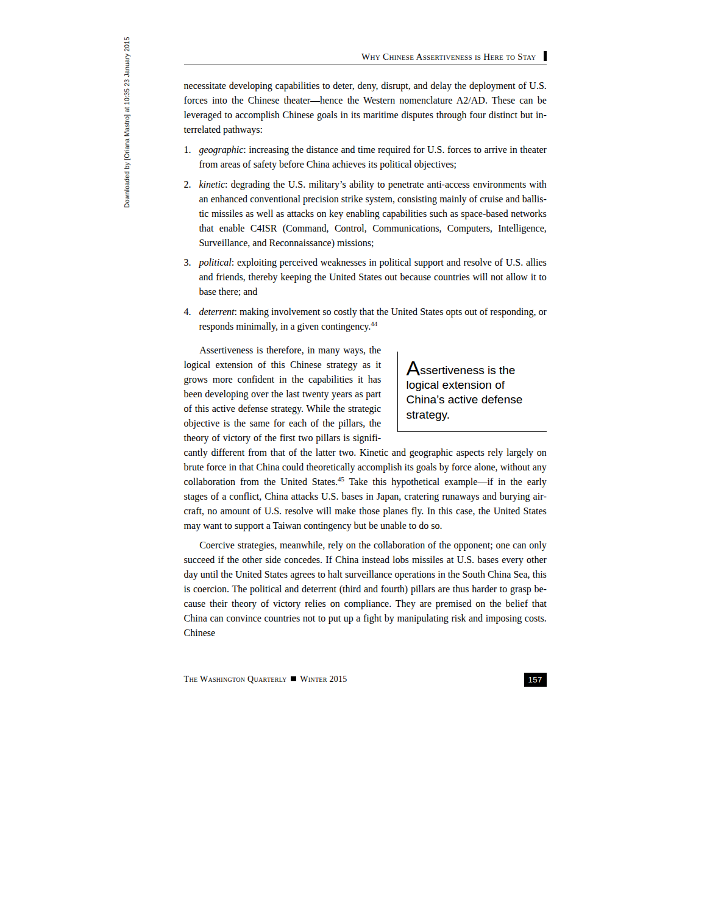Downloaded by [Oriana Mastro] at 10:35 23 January 2015
Why Chinese Assertiveness is Here to Stay
necessitate developing capabilities to deter, deny, disrupt, and delay the deployment of U.S. forces into the Chinese theater—hence the Western nomenclature A2/AD. These can be leveraged to accomplish Chinese goals in its maritime disputes through four distinct but interrelated pathways:
geographic: increasing the distance and time required for U.S. forces to arrive in theater from areas of safety before China achieves its political objectives;
kinetic: degrading the U.S. military’s ability to penetrate anti-access environments with an enhanced conventional precision strike system, consisting mainly of cruise and ballistic missiles as well as attacks on key enabling capabilities such as space-based networks that enable C4ISR (Command, Control, Communications, Computers, Intelligence, Surveillance, and Reconnaissance) missions;
political: exploiting perceived weaknesses in political support and resolve of U.S. allies and friends, thereby keeping the United States out because countries will not allow it to base there; and
deterrent: making involvement so costly that the United States opts out of responding, or responds minimally, in a given contingency.44
Assertiveness is the logical extension of China’s active defense strategy.
Assertiveness is therefore, in many ways, the logical extension of this Chinese strategy as it grows more confident in the capabilities it has been developing over the last twenty years as part of this active defense strategy. While the strategic objective is the same for each of the pillars, the theory of victory of the first two pillars is significantly different from that of the latter two. Kinetic and geographic aspects rely largely on brute force in that China could theoretically accomplish its goals by force alone, without any collaboration from the United States.45 Take this hypothetical example—if in the early stages of a conflict, China attacks U.S. bases in Japan, cratering runaways and burying aircraft, no amount of U.S. resolve will make those planes fly. In this case, the United States may want to support a Taiwan contingency but be unable to do so.
Coercive strategies, meanwhile, rely on the collaboration of the opponent; one can only succeed if the other side concedes. If China instead lobs missiles at U.S. bases every other day until the United States agrees to halt surveillance operations in the South China Sea, this is coercion. The political and deterrent (third and fourth) pillars are thus harder to grasp because their theory of victory relies on compliance. They are premised on the belief that China can convince countries not to put up a fight by manipulating risk and imposing costs. Chinese
The Washington Quarterly Winter 2015 157